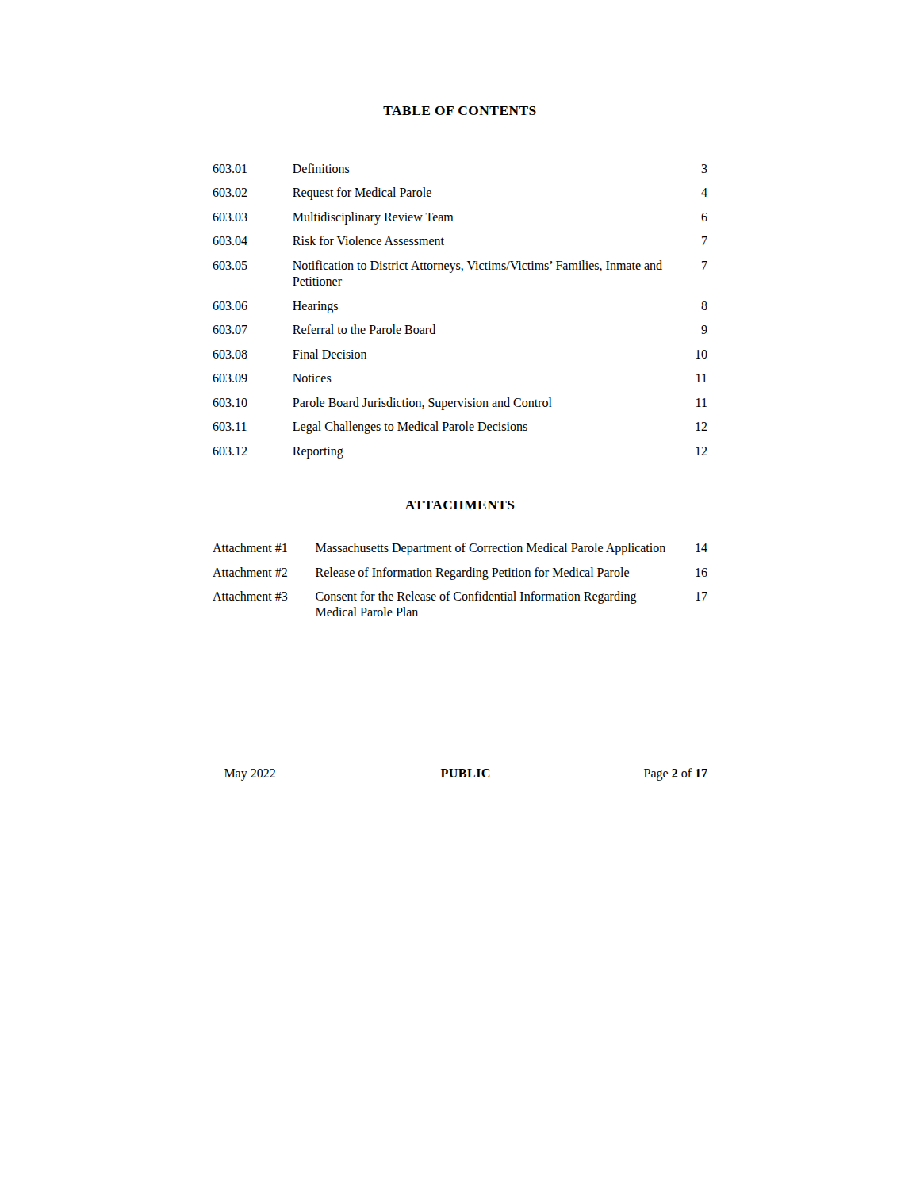TABLE OF CONTENTS
| 603.01 | Definitions | 3 |
| 603.02 | Request for Medical Parole | 4 |
| 603.03 | Multidisciplinary Review Team | 6 |
| 603.04 | Risk for Violence Assessment | 7 |
| 603.05 | Notification to District Attorneys, Victims/Victims’ Families, Inmate and Petitioner | 7 |
| 603.06 | Hearings | 8 |
| 603.07 | Referral to the Parole Board | 9 |
| 603.08 | Final Decision | 10 |
| 603.09 | Notices | 11 |
| 603.10 | Parole Board Jurisdiction, Supervision and Control | 11 |
| 603.11 | Legal Challenges to Medical Parole Decisions | 12 |
| 603.12 | Reporting | 12 |
ATTACHMENTS
| Attachment #1 | Massachusetts Department of Correction Medical Parole Application | 14 |
| Attachment #2 | Release of Information Regarding Petition for Medical Parole | 16 |
| Attachment #3 | Consent for the Release of Confidential Information Regarding Medical Parole Plan | 17 |
May 2022
PUBLIC
Page 2 of 17